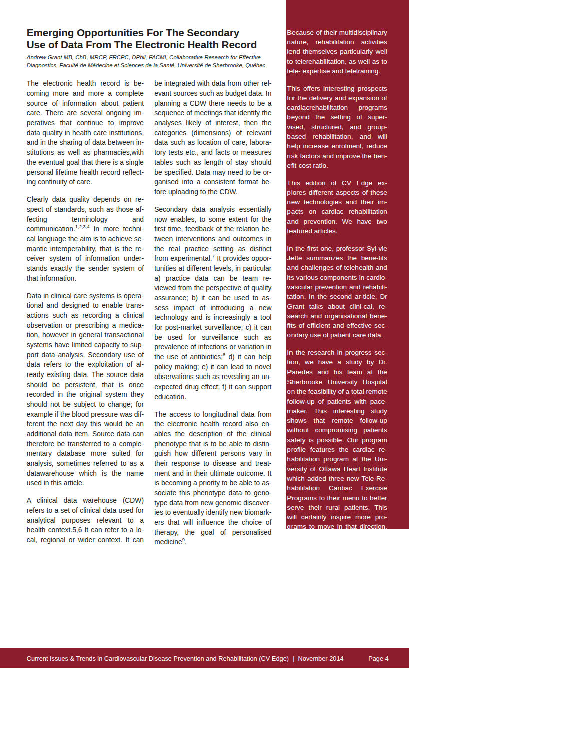Emerging Opportunities For The Secondary
Use of Data From The Electronic Health Record
Andrew Grant MB, ChB, MRCP, FRCPC, DPhil, FACMI, Collaborative Research for Effective Diagnostics, Faculté de Médecine et Sciences de la Santé, Université de Sherbrooke, Québec.
The electronic health record is becoming more and more a complete source of information about patient care. There are several ongoing imperatives that continue to improve data quality in health care institutions, and in the sharing of data between institutions as well as pharmacies,with the eventual goal that there is a single personal lifetime health record reflecting continuity of care.
Clearly data quality depends on respect of standards, such as those affecting terminology and communication.1,2,3,4 In more technical language the aim is to achieve semantic interoperability, that is the receiver system of information understands exactly the sender system of that information.
Data in clinical care systems is operational and designed to enable transactions such as recording a clinical observation or prescribing a medication, however in general transactional systems have limited capacity to support data analysis. Secondary use of data refers to the exploitation of already existing data. The source data should be persistent, that is once recorded in the original system they should not be subject to change; for example if the blood pressure was different the next day this would be an additional data item. Source data can therefore be transferred to a complementary database more suited for analysis, sometimes referred to as a datawarehouse which is the name used in this article.
A clinical data warehouse (CDW) refers to a set of clinical data used for analytical purposes relevant to a health context.5,6 It can refer to a local, regional or wider context. It can be integrated with data from other relevant sources such as budget data. In planning a CDW there needs to be a sequence of meetings that identify the analyses likely of interest, then the categories (dimensions) of relevant data such as location of care, laboratory tests etc., and facts or measures tables such as length of stay should be specified. Data may need to be organised into a consistent format before uploading to the CDW.
Secondary data analysis essentially now enables, to some extent for the first time, feedback of the relation between interventions and outcomes in the real practice setting as distinct from experimental.7 It provides opportunities at different levels, in particular a) practice data can be team reviewed from the perspective of quality assurance; b) it can be used to assess impact of introducing a new technology and is increasingly a tool for post-market surveillance; c) it can be used for surveillance such as prevalence of infections or variation in the use of antibiotics;8 d) it can help policy making; e) it can lead to novel observations such as revealing an unexpected drug effect; f) it can support education.
The access to longitudinal data from the electronic health record also enables the description of the clinical phenotype that is to be able to distinguish how different persons vary in their response to disease and treatment and in their ultimate outcome. It is becoming a priority to be able to associate this phenotype data to genotype data from new genomic discoveries to eventually identify new biomarkers that will influence the choice of therapy, the goal of personalised medicine9.
Because of their multidisciplinary nature, rehabilitation activities lend themselves particularly well to telerehabilitation, as well as to tele- expertise and teletraining.
This offers interesting prospects for the delivery and expansion of cardiacrehabilitation programs beyond the setting of super-vised, structured, and group-based rehabilitation, and will help increase enrolment, reduce risk factors and improve the benefit-cost ratio.
This edition of CV Edge ex-plores different aspects of these new technologies and their impacts on cardiac rehabilitation and prevention. We have two featured articles.
In the first one, professor Syl-vie Jetté summarizes the bene-fits and challenges of telehealth and its various components in cardiovascular prevention and rehabilitation. In the second ar-ticle, Dr Grant talks about clini-cal, research and organisational benefits of efficient and effective secondary use of patient care data.
In the research in progress sec-tion, we have a study by Dr. Paredes and his team at the Sherbrooke University Hospital on the feasibility of a total remote follow-up of patients with pace-maker. This interesting study shows that remote follow-up without compromising patients safety is possible. Our program profile features the cardiac re-habilitation program at the Uni-versity of Ottawa Heart Institute which added three new Tele-Re-habilitation Cardiac Exercise Programs to their menu to better serve their rural patients. This will certainly inspire more pro-grams to move in that direction. It will be interesting to follow up on the results of this pilot project.
I encourage you to read the bul-letin and continue to contribute to its improvement.
I hope you enjoyed the CACPR annual meeting in Vancouver. We will bring you the highlights in the next edition.1
Current Issues & Trends in Cardiovascular Disease Prevention and Rehabilitation (CV Edge) | November 2014
Page 4